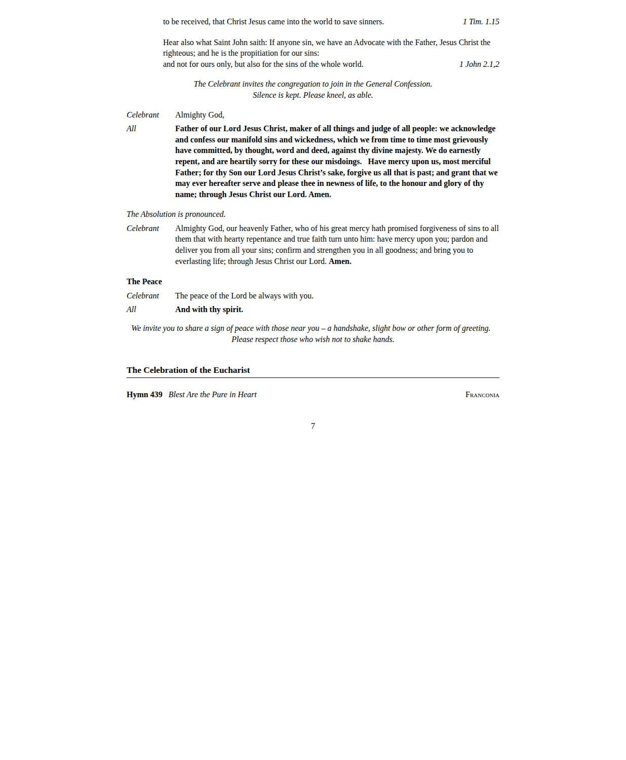to be received, that Christ Jesus came into the world to save sinners. 1 Tim. 1.15
Hear also what Saint John saith: If anyone sin, we have an Advocate with the Father, Jesus Christ the righteous; and he is the propitiation for our sins:
and not for ours only, but also for the sins of the whole world. 1 John 2.1,2
The Celebrant invites the congregation to join in the General Confession.
Silence is kept. Please kneel, as able.
Celebrant Almighty God,
All Father of our Lord Jesus Christ, maker of all things and judge of all people: we acknowledge and confess our manifold sins and wickedness, which we from time to time most grievously have committed, by thought, word and deed, against thy divine majesty. We do earnestly repent, and are heartily sorry for these our misdoings. Have mercy upon us, most merciful Father; for thy Son our Lord Jesus Christ’s sake, forgive us all that is past; and grant that we may ever hereafter serve and please thee in newness of life, to the honour and glory of thy name; through Jesus Christ our Lord. Amen.
The Absolution is pronounced.
Celebrant Almighty God, our heavenly Father, who of his great mercy hath promised forgiveness of sins to all them that with hearty repentance and true faith turn unto him: have mercy upon you; pardon and deliver you from all your sins; confirm and strengthen you in all goodness; and bring you to everlasting life; through Jesus Christ our Lord. Amen.
The Peace
Celebrant The peace of the Lord be always with you.
All And with thy spirit.
We invite you to share a sign of peace with those near you – a handshake, slight bow or other form of greeting. Please respect those who wish not to shake hands.
The Celebration of the Eucharist
Hymn 439 Blest Are the Pure in Heart Franconia
7